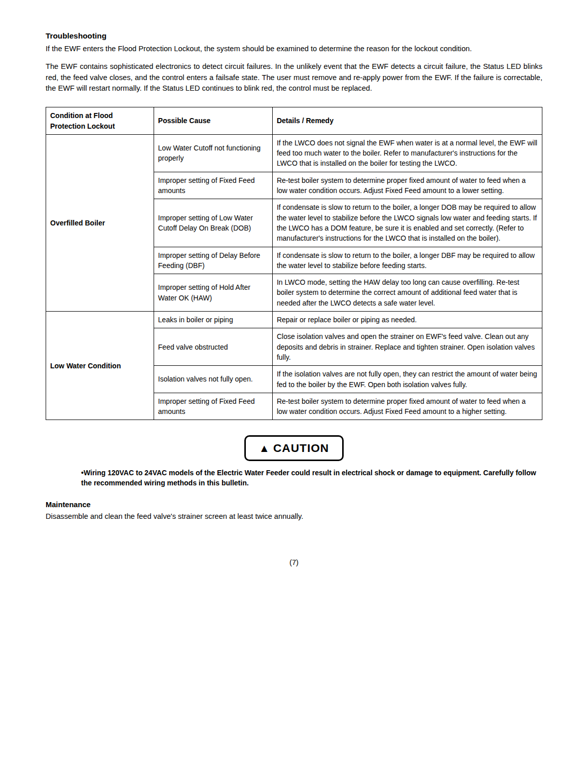Troubleshooting
If the EWF enters the Flood Protection Lockout, the system should be examined to determine the reason for the lockout condition.
The EWF contains sophisticated electronics to detect circuit failures. In the unlikely event that the EWF detects a circuit failure, the Status LED blinks red, the feed valve closes, and the control enters a failsafe state. The user must remove and re-apply power from the EWF. If the failure is correctable, the EWF will restart normally. If the Status LED continues to blink red, the control must be replaced.
| Condition at Flood Protection Lockout | Possible Cause | Details / Remedy |
| --- | --- | --- |
| Overfilled Boiler | Low Water Cutoff not functioning properly | If the LWCO does not signal the EWF when water is at a normal level, the EWF will feed too much water to the boiler. Refer to manufacturer's instructions for the LWCO that is installed on the boiler for testing the LWCO. |
| Improper setting of Fixed Feed amounts | Re-test boiler system to determine proper fixed amount of water to feed when a low water condition occurs. Adjust Fixed Feed amount to a lower setting. |
| Improper setting of Low Water Cutoff Delay On Break (DOB) | If condensate is slow to return to the boiler, a longer DOB may be required to allow the water level to stabilize before the LWCO signals low water and feeding starts. If the LWCO has a DOM feature, be sure it is enabled and set correctly. (Refer to manufacturer's instructions for the LWCO that is installed on the boiler). |
| Improper setting of Delay Before Feeding (DBF) | If condensate is slow to return to the boiler, a longer DBF may be required to allow the water level to stabilize before feeding starts. |
| Improper setting of Hold After Water OK (HAW) | In LWCO mode, setting the HAW delay too long can cause overfilling. Re-test boiler system to determine the correct amount of additional feed water that is needed after the LWCO detects a safe water level. |
| Low Water Condition | Leaks in boiler or piping | Repair or replace boiler or piping as needed. |
| Feed valve obstructed | Close isolation valves and open the strainer on EWF's feed valve. Clean out any deposits and debris in strainer. Replace and tighten strainer. Open isolation valves fully. |
| Isolation valves not fully open. | If the isolation valves are not fully open, they can restrict the amount of water being fed to the boiler by the EWF. Open both isolation valves fully. |
| Improper setting of Fixed Feed amounts | Re-test boiler system to determine proper fixed amount of water to feed when a low water condition occurs. Adjust Fixed Feed amount to a higher setting. |
▲CAUTION
•Wiring 120VAC to 24VAC models of the Electric Water Feeder could result in electrical shock or damage to equipment. Carefully follow the recommended wiring methods in this bulletin.
Maintenance
Disassemble and clean the feed valve's strainer screen at least twice annually.
(7)